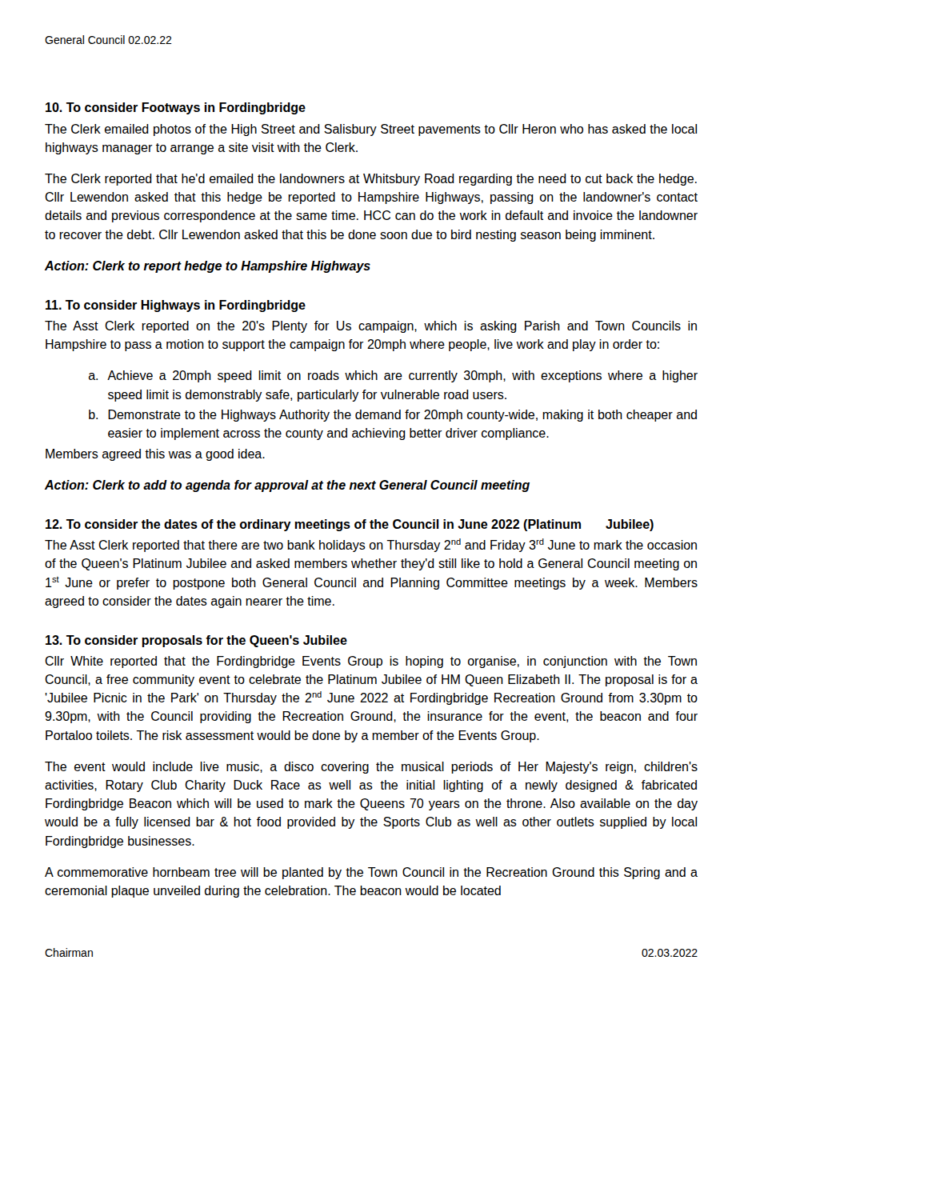General Council 02.02.22
10. To consider Footways in Fordingbridge
The Clerk emailed photos of the High Street and Salisbury Street pavements to Cllr Heron who has asked the local highways manager to arrange a site visit with the Clerk.
The Clerk reported that he'd emailed the landowners at Whitsbury Road regarding the need to cut back the hedge. Cllr Lewendon asked that this hedge be reported to Hampshire Highways, passing on the landowner's contact details and previous correspondence at the same time. HCC can do the work in default and invoice the landowner to recover the debt. Cllr Lewendon asked that this be done soon due to bird nesting season being imminent.
Action: Clerk to report hedge to Hampshire Highways
11. To consider Highways in Fordingbridge
The Asst Clerk reported on the 20's Plenty for Us campaign, which is asking Parish and Town Councils in Hampshire to pass a motion to support the campaign for 20mph where people, live work and play in order to:
Achieve a 20mph speed limit on roads which are currently 30mph, with exceptions where a higher speed limit is demonstrably safe, particularly for vulnerable road users.
Demonstrate to the Highways Authority the demand for 20mph county-wide, making it both cheaper and easier to implement across the county and achieving better driver compliance.
Members agreed this was a good idea.
Action: Clerk to add to agenda for approval at the next General Council meeting
12. To consider the dates of the ordinary meetings of the Council in June 2022 (Platinum Jubilee)
The Asst Clerk reported that there are two bank holidays on Thursday 2nd and Friday 3rd June to mark the occasion of the Queen's Platinum Jubilee and asked members whether they'd still like to hold a General Council meeting on 1st June or prefer to postpone both General Council and Planning Committee meetings by a week. Members agreed to consider the dates again nearer the time.
13. To consider proposals for the Queen's Jubilee
Cllr White reported that the Fordingbridge Events Group is hoping to organise, in conjunction with the Town Council, a free community event to celebrate the Platinum Jubilee of HM Queen Elizabeth II. The proposal is for a 'Jubilee Picnic in the Park' on Thursday the 2nd June 2022 at Fordingbridge Recreation Ground from 3.30pm to 9.30pm, with the Council providing the Recreation Ground, the insurance for the event, the beacon and four Portaloo toilets. The risk assessment would be done by a member of the Events Group.
The event would include live music, a disco covering the musical periods of Her Majesty's reign, children's activities, Rotary Club Charity Duck Race as well as the initial lighting of a newly designed & fabricated Fordingbridge Beacon which will be used to mark the Queens 70 years on the throne. Also available on the day would be a fully licensed bar & hot food provided by the Sports Club as well as other outlets supplied by local Fordingbridge businesses.
A commemorative hornbeam tree will be planted by the Town Council in the Recreation Ground this Spring and a ceremonial plaque unveiled during the celebration. The beacon would be located
Chairman 02.03.2022